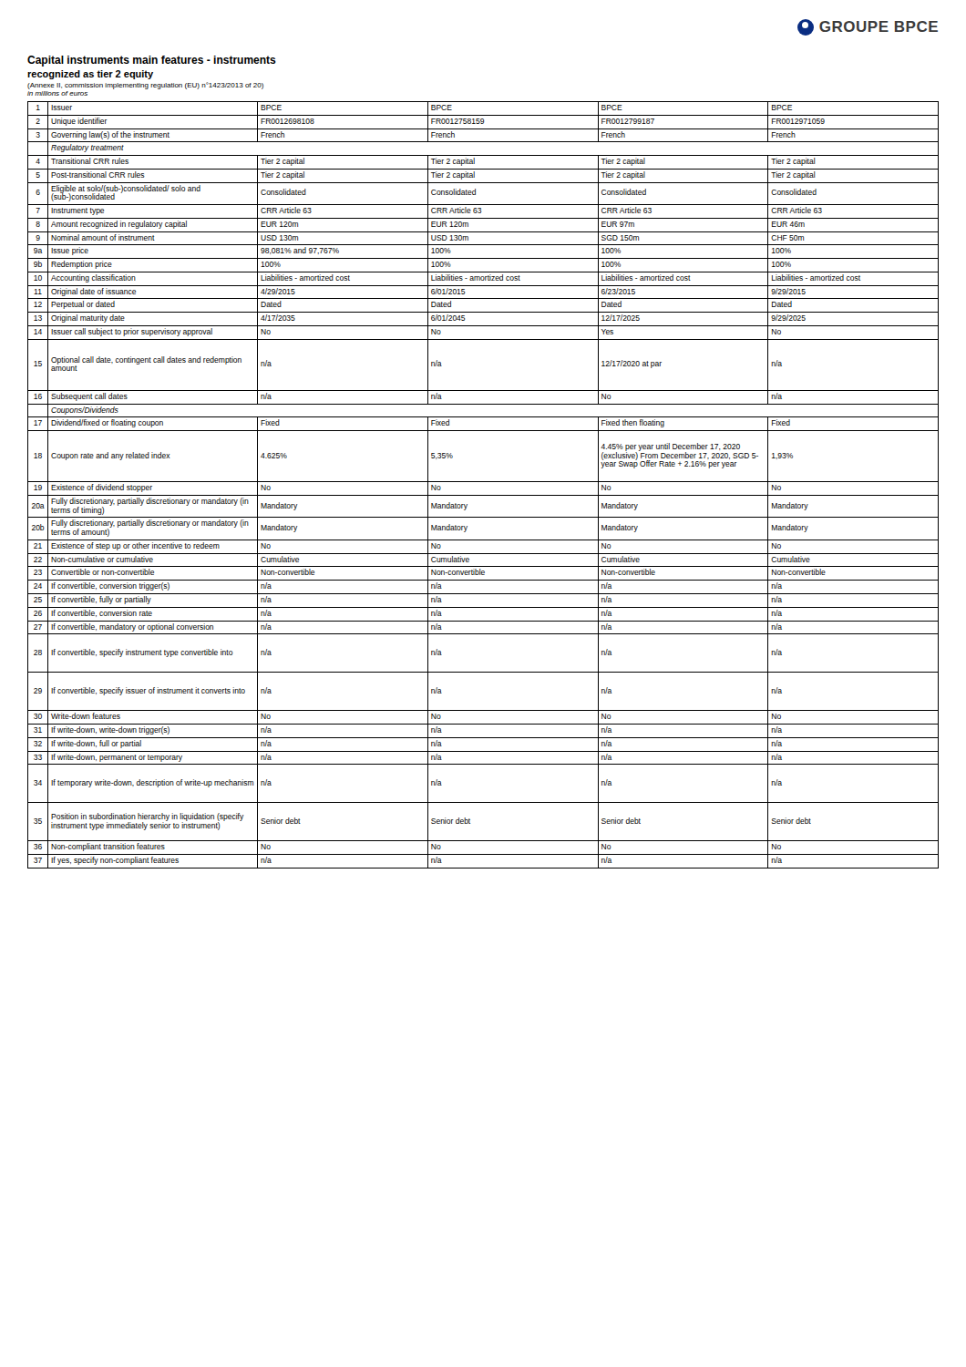GROUPE BPCE
Capital instruments main features - instruments
recognized as tier 2 equity
(Annexe II, commission implementing regulation (EU) n°1423/2013 of 20)
in millions of euros
| 1 | Issuer | BPCE | BPCE | BPCE | BPCE |
| 2 | Unique identifier | FR0012698108 | FR0012758159 | FR0012799187 | FR0012971059 |
| 3 | Governing law(s) of the instrument | French | French | French | French |
| | Regulatory treatment | | | | |
| 4 | Transitional CRR rules | Tier 2 capital | Tier 2 capital | Tier 2 capital | Tier 2 capital |
| 5 | Post-transitional CRR rules | Tier 2 capital | Tier 2 capital | Tier 2 capital | Tier 2 capital |
| 6 | Eligible at solo/(sub-)consolidated/ solo and (sub-)consolidated | Consolidated | Consolidated | Consolidated | Consolidated |
| 7 | Instrument type | CRR Article 63 | CRR Article 63 | CRR Article 63 | CRR Article 63 |
| 8 | Amount recognized in regulatory capital | EUR 120m | EUR 120m | EUR 97m | EUR 46m |
| 9 | Nominal amount of instrument | USD 130m | USD 130m | SGD 150m | CHF 50m |
| 9a | Issue price | 98,081% and 97,767% | 100% | 100% | 100% |
| 9b | Redemption price | 100% | 100% | 100% | 100% |
| 10 | Accounting classification | Liabilities - amortized cost | Liabilities - amortized cost | Liabilities - amortized cost | Liabilities - amortized cost |
| 11 | Original date of issuance | 4/29/2015 | 6/01/2015 | 6/23/2015 | 9/29/2015 |
| 12 | Perpetual or dated | Dated | Dated | Dated | Dated |
| 13 | Original maturity date | 4/17/2035 | 6/01/2045 | 12/17/2025 | 9/29/2025 |
| 14 | Issuer call subject to prior supervisory approval | No | No | Yes | No |
| 15 | Optional call date, contingent call dates and redemption amount | n/a | n/a | 12/17/2020 at par | n/a |
| 16 | Subsequent call dates | n/a | n/a | No | n/a |
| | Coupons/Dividends | | | | |
| 17 | Dividend/fixed or floating coupon | Fixed | Fixed | Fixed then floating | Fixed |
| 18 | Coupon rate and any related index | 4.625% | 5,35% | 4.45% per year until December 17, 2020 (exclusive) From December 17, 2020, SGD 5-year Swap Offer Rate + 2.16% per year | 1,93% |
| 19 | Existence of dividend stopper | No | No | No | No |
| 20a | Fully discretionary, partially discretionary or mandatory (in terms of timing) | Mandatory | Mandatory | Mandatory | Mandatory |
| 20b | Fully discretionary, partially discretionary or mandatory (in terms of amount) | Mandatory | Mandatory | Mandatory | Mandatory |
| 21 | Existence of step up or other incentive to redeem | No | No | No | No |
| 22 | Non-cumulative or cumulative | Cumulative | Cumulative | Cumulative | Cumulative |
| 23 | Convertible or non-convertible | Non-convertible | Non-convertible | Non-convertible | Non-convertible |
| 24 | If convertible, conversion trigger(s) | n/a | n/a | n/a | n/a |
| 25 | If convertible, fully or partially | n/a | n/a | n/a | n/a |
| 26 | If convertible, conversion rate | n/a | n/a | n/a | n/a |
| 27 | If convertible, mandatory or optional conversion | n/a | n/a | n/a | n/a |
| 28 | If convertible, specify instrument type convertible into | n/a | n/a | n/a | n/a |
| 29 | If convertible, specify issuer of instrument it converts into | n/a | n/a | n/a | n/a |
| 30 | Write-down features | No | No | No | No |
| 31 | If write-down, write-down trigger(s) | n/a | n/a | n/a | n/a |
| 32 | If write-down, full or partial | n/a | n/a | n/a | n/a |
| 33 | If write-down, permanent or temporary | n/a | n/a | n/a | n/a |
| 34 | If temporary write-down, description of write-up mechanism | n/a | n/a | n/a | n/a |
| 35 | Position in subordination hierarchy in liquidation (specify instrument type immediately senior to instrument) | Senior debt | Senior debt | Senior debt | Senior debt |
| 36 | Non-compliant transition features | No | No | No | No |
| 37 | If yes, specify non-compliant features | n/a | n/a | n/a | n/a |